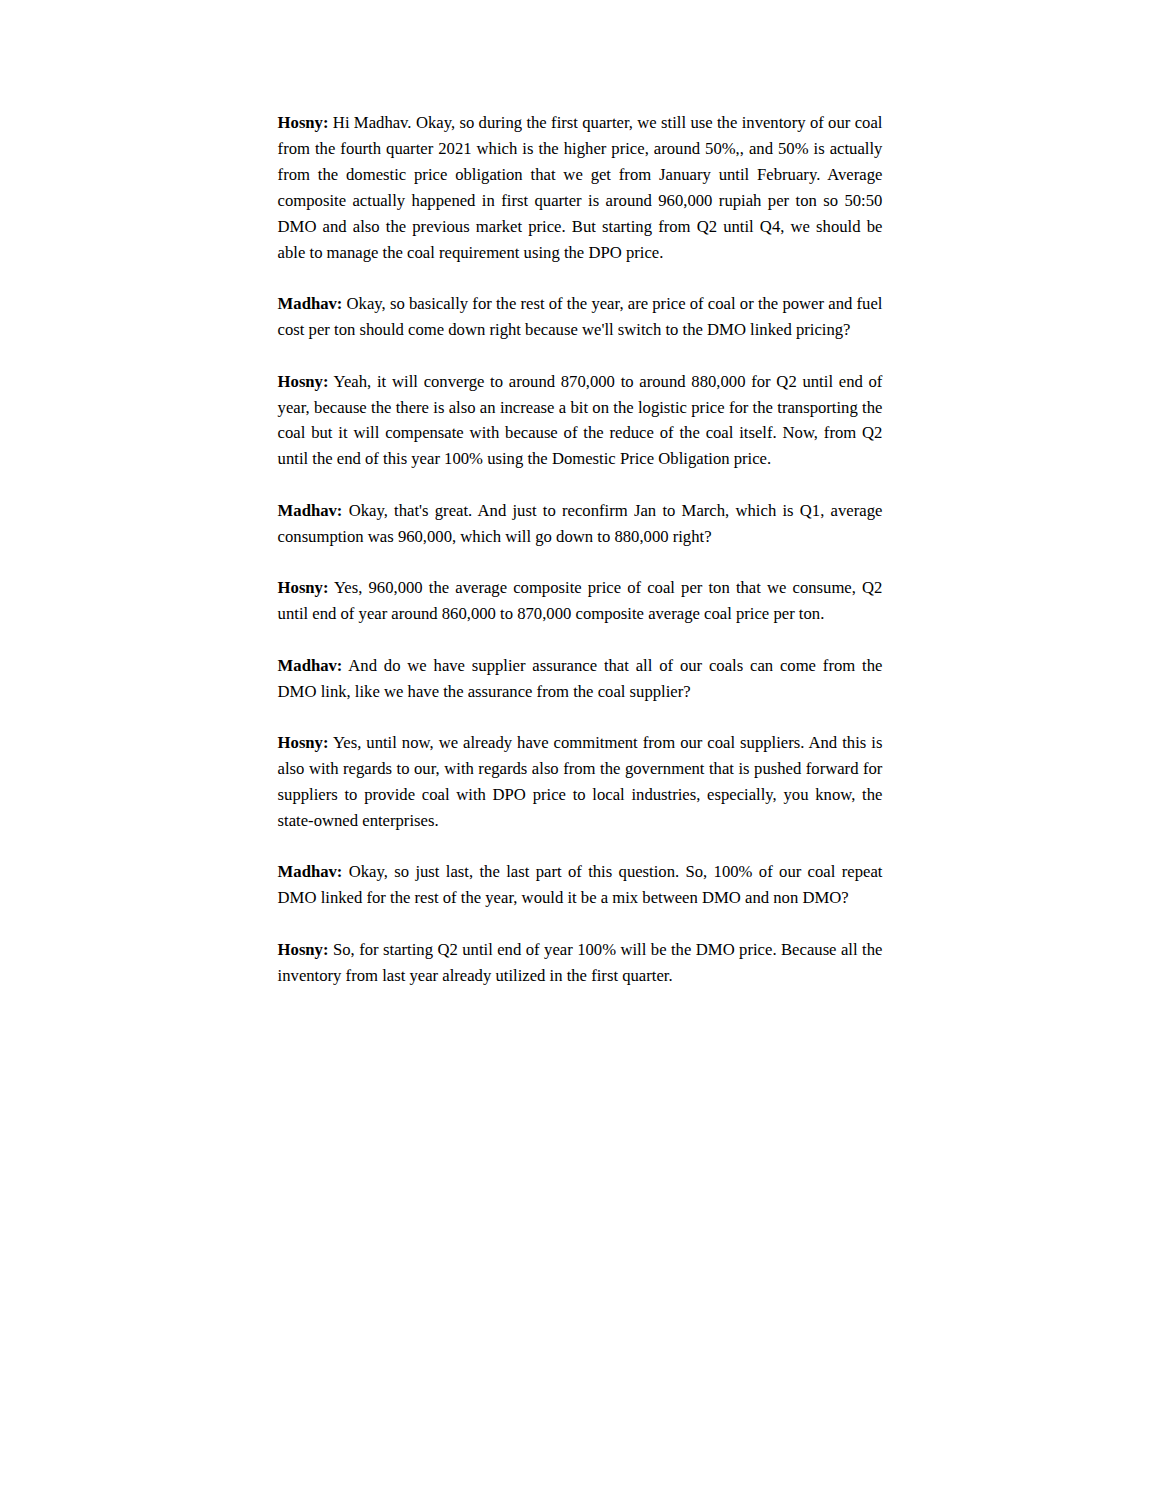Hosny: Hi Madhav. Okay, so during the first quarter, we still use the inventory of our coal from the fourth quarter 2021 which is the higher price, around 50%,, and 50% is actually from the domestic price obligation that we get from January until February. Average composite actually happened in first quarter is around 960,000 rupiah per ton so 50:50 DMO and also the previous market price. But starting from Q2 until Q4, we should be able to manage the coal requirement using the DPO price.
Madhav: Okay, so basically for the rest of the year, are price of coal or the power and fuel cost per ton should come down right because we'll switch to the DMO linked pricing?
Hosny: Yeah, it will converge to around 870,000 to around 880,000 for Q2 until end of year, because the there is also an increase a bit on the logistic price for the transporting the coal but it will compensate with because of the reduce of the coal itself. Now, from Q2 until the end of this year 100% using the Domestic Price Obligation price.
Madhav: Okay, that's great. And just to reconfirm Jan to March, which is Q1, average consumption was 960,000, which will go down to 880,000 right?
Hosny: Yes, 960,000 the average composite price of coal per ton that we consume, Q2 until end of year around 860,000 to 870,000 composite average coal price per ton.
Madhav: And do we have supplier assurance that all of our coals can come from the DMO link, like we have the assurance from the coal supplier?
Hosny: Yes, until now, we already have commitment from our coal suppliers. And this is also with regards to our, with regards also from the government that is pushed forward for suppliers to provide coal with DPO price to local industries, especially, you know, the state-owned enterprises.
Madhav: Okay, so just last, the last part of this question. So, 100% of our coal repeat DMO linked for the rest of the year, would it be a mix between DMO and non DMO?
Hosny: So, for starting Q2 until end of year 100% will be the DMO price. Because all the inventory from last year already utilized in the first quarter.